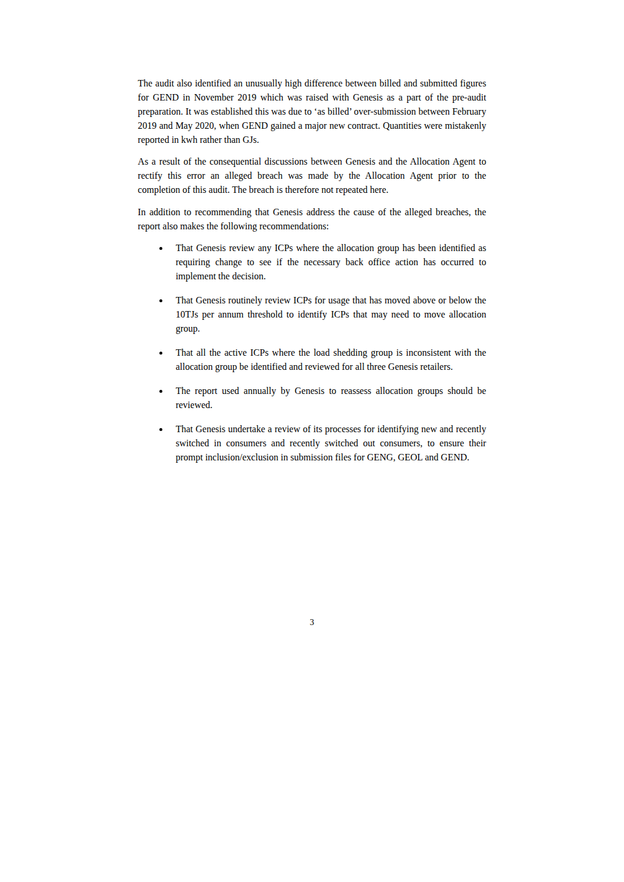The audit also identified an unusually high difference between billed and submitted figures for GEND in November 2019 which was raised with Genesis as a part of the pre-audit preparation. It was established this was due to ‘as billed’ over-submission between February 2019 and May 2020, when GEND gained a major new contract. Quantities were mistakenly reported in kwh rather than GJs.
As a result of the consequential discussions between Genesis and the Allocation Agent to rectify this error an alleged breach was made by the Allocation Agent prior to the completion of this audit. The breach is therefore not repeated here.
In addition to recommending that Genesis address the cause of the alleged breaches, the report also makes the following recommendations:
That Genesis review any ICPs where the allocation group has been identified as requiring change to see if the necessary back office action has occurred to implement the decision.
That Genesis routinely review ICPs for usage that has moved above or below the 10TJs per annum threshold to identify ICPs that may need to move allocation group.
That all the active ICPs where the load shedding group is inconsistent with the allocation group be identified and reviewed for all three Genesis retailers.
The report used annually by Genesis to reassess allocation groups should be reviewed.
That Genesis undertake a review of its processes for identifying new and recently switched in consumers and recently switched out consumers, to ensure their prompt inclusion/exclusion in submission files for GENG, GEOL and GEND.
3